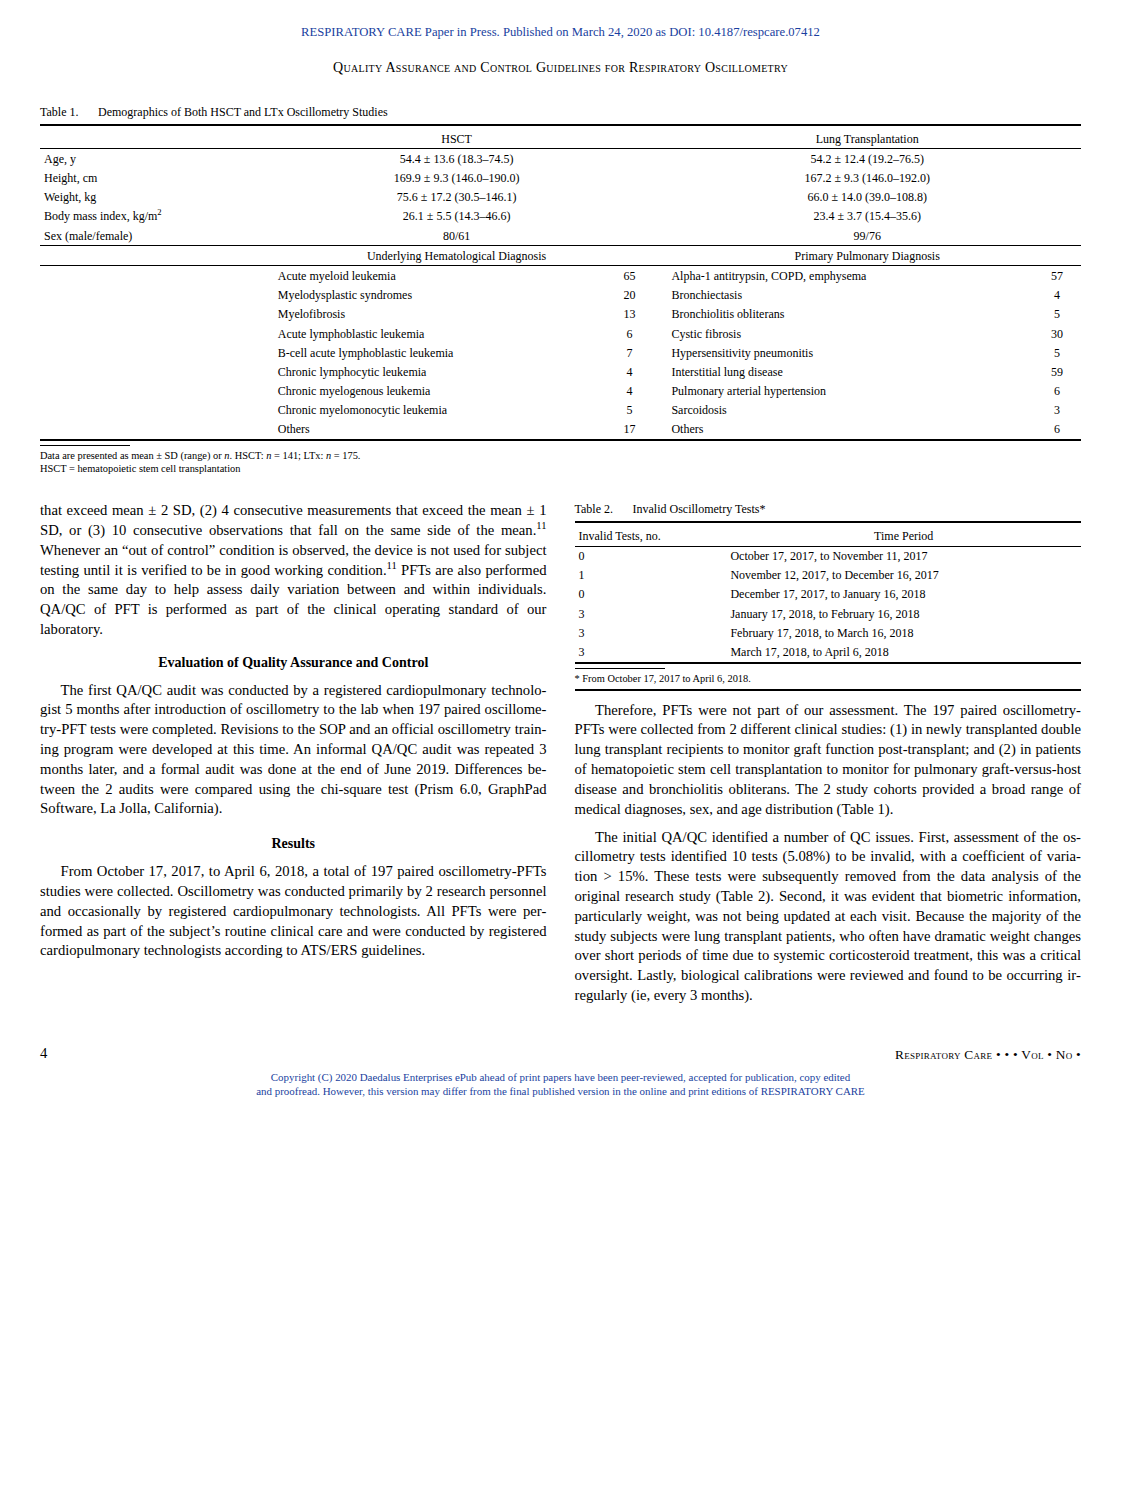RESPIRATORY CARE Paper in Press. Published on March 24, 2020 as DOI: 10.4187/respcare.07412
Quality Assurance and Control Guidelines for Respiratory Oscillometry
Table 1. Demographics of Both HSCT and LTx Oscillometry Studies
| | HSCT | Lung Transplantation |
| Age, y | 54.4 ± 13.6 (18.3–74.5) | 54.2 ± 12.4 (19.2–76.5) |
| Height, cm | 169.9 ± 9.3 (146.0–190.0) | 167.2 ± 9.3 (146.0–192.0) |
| Weight, kg | 75.6 ± 17.2 (30.5–146.1) | 66.0 ± 14.0 (39.0–108.8) |
| Body mass index, kg/m 2 | 26.1 ± 5.5 (14.3–46.6) | 23.4 ± 3.7 (15.4–35.6) |
| Sex (male/female) | 80/61 | 99/76 |
| | Underlying Hematological Diagnosis | Primary Pulmonary Diagnosis |
| | Acute myeloid leukemia | 65 | Alpha-1 antitrypsin, COPD, emphysema | 57 |
| | Myelodysplastic syndromes | 20 | Bronchiectasis | 4 |
| | Myelofibrosis | 13 | Bronchiolitis obliterans | 5 |
| | Acute lymphoblastic leukemia | 6 | Cystic fibrosis | 30 |
| | B-cell acute lymphoblastic leukemia | 7 | Hypersensitivity pneumonitis | 5 |
| | Chronic lymphocytic leukemia | 4 | Interstitial lung disease | 59 |
| | Chronic myelogenous leukemia | 4 | Pulmonary arterial hypertension | 6 |
| | Chronic myelomonocytic leukemia | 5 | Sarcoidosis | 3 |
| | Others | 17 | Others | 6 |
Data are presented as mean ± SD (range) or n. HSCT: n = 141; LTx: n = 175.
HSCT = hematopoietic stem cell transplantation
that exceed mean ± 2 SD, (2) 4 consecutive measurements that exceed the mean ± 1 SD, or (3) 10 consecutive observations that fall on the same side of the mean.11 Whenever an “out of control” condition is observed, the device is not used for subject testing until it is verified to be in good working condition.11 PFTs are also performed on the same day to help assess daily variation between and within individuals. QA/QC of PFT is performed as part of the clinical operating standard of our laboratory.
Evaluation of Quality Assurance and Control
The first QA/QC audit was conducted by a registered cardiopulmonary technologist 5 months after introduction of oscillometry to the lab when 197 paired oscillometry-PFT tests were completed. Revisions to the SOP and an official oscillometry training program were developed at this time. An informal QA/QC audit was repeated 3 months later, and a formal audit was done at the end of June 2019. Differences between the 2 audits were compared using the chi-square test (Prism 6.0, GraphPad Software, La Jolla, California).
Results
From October 17, 2017, to April 6, 2018, a total of 197 paired oscillometry-PFTs studies were collected. Oscillometry was conducted primarily by 2 research personnel and occasionally by registered cardiopulmonary technologists. All PFTs were performed as part of the subject’s routine clinical care and were conducted by registered cardiopulmonary technologists according to ATS/ERS guidelines.
Table 2. Invalid Oscillometry Tests*
| Invalid Tests, no. | Time Period |
| --- | --- |
| 0 | October 17, 2017, to November 11, 2017 |
| 1 | November 12, 2017, to December 16, 2017 |
| 0 | December 17, 2017, to January 16, 2018 |
| 3 | January 17, 2018, to February 16, 2018 |
| 3 | February 17, 2018, to March 16, 2018 |
| 3 | March 17, 2018, to April 6, 2018 |
* From October 17, 2017 to April 6, 2018.
Therefore, PFTs were not part of our assessment. The 197 paired oscillometry-PFTs were collected from 2 different clinical studies: (1) in newly transplanted double lung transplant recipients to monitor graft function post-transplant; and (2) in patients of hematopoietic stem cell transplantation to monitor for pulmonary graft-versus-host disease and bronchiolitis obliterans. The 2 study cohorts provided a broad range of medical diagnoses, sex, and age distribution (Table 1).
The initial QA/QC identified a number of QC issues. First, assessment of the oscillometry tests identified 10 tests (5.08%) to be invalid, with a coefficient of variation > 15%. These tests were subsequently removed from the data analysis of the original research study (Table 2). Second, it was evident that biometric information, particularly weight, was not being updated at each visit. Because the majority of the study subjects were lung transplant patients, who often have dramatic weight changes over short periods of time due to systemic corticosteroid treatment, this was a critical oversight. Lastly, biological calibrations were reviewed and found to be occurring irregularly (ie, every 3 months).
4
Respiratory Care • • • Vol • No •
Copyright (C) 2020 Daedalus Enterprises ePub ahead of print papers have been peer-reviewed, accepted for publication, copy edited
and proofread. However, this version may differ from the final published version in the online and print editions of RESPIRATORY CARE